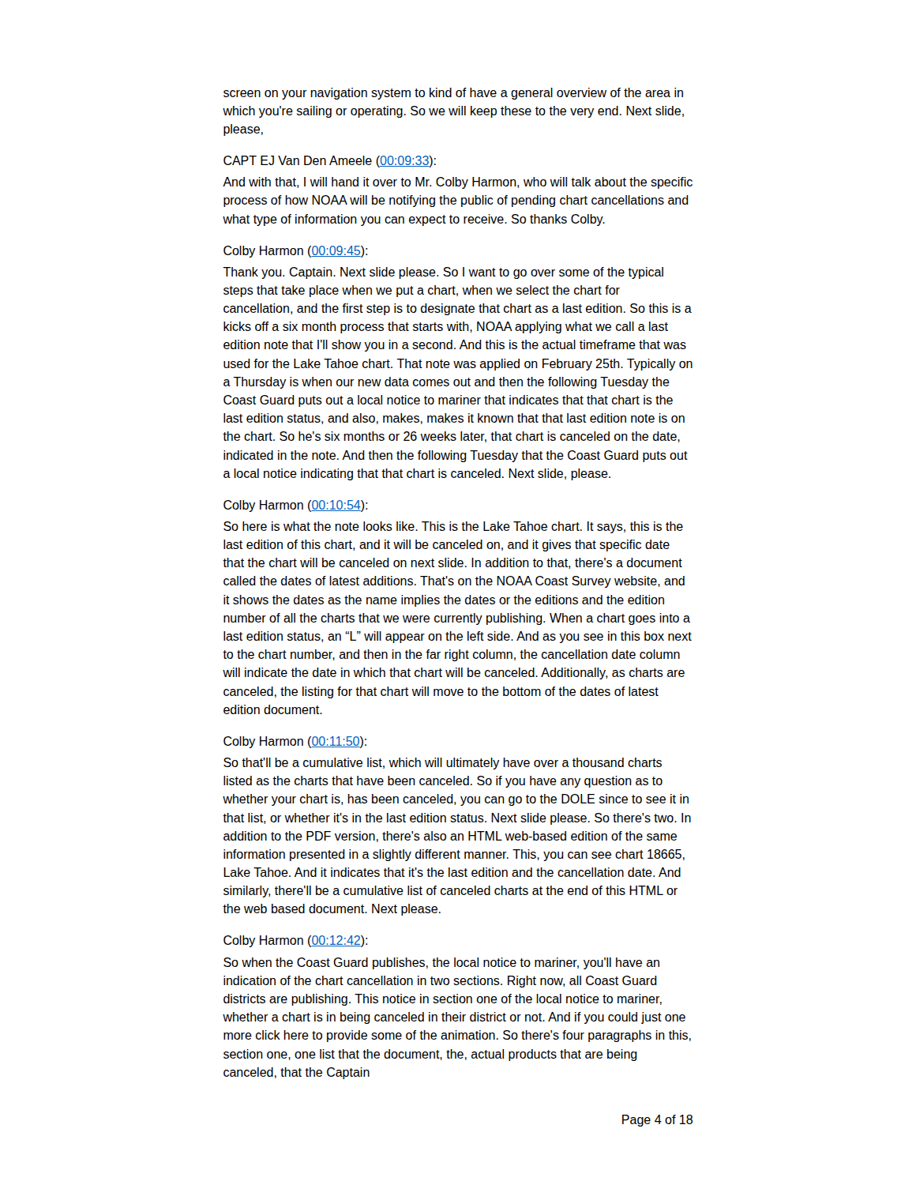screen on your navigation system to kind of have a general overview of the area in which you're sailing or operating. So we will keep these to the very end. Next slide, please,
CAPT EJ Van Den Ameele (00:09:33):
And with that, I will hand it over to Mr. Colby Harmon, who will talk about the specific process of how NOAA will be notifying the public of pending chart cancellations and what type of information you can expect to receive. So thanks Colby.
Colby Harmon (00:09:45):
Thank you. Captain. Next slide please. So I want to go over some of the typical steps that take place when we put a chart, when we select the chart for cancellation, and the first step is to designate that chart as a last edition. So this is a kicks off a six month process that starts with, NOAA applying what we call a last edition note that I'll show you in a second. And this is the actual timeframe that was used for the Lake Tahoe chart. That note was applied on February 25th. Typically on a Thursday is when our new data comes out and then the following Tuesday the Coast Guard puts out a local notice to mariner that indicates that that chart is the last edition status, and also, makes, makes it known that that last edition note is on the chart. So he's six months or 26 weeks later, that chart is canceled on the date, indicated in the note. And then the following Tuesday that the Coast Guard puts out a local notice indicating that that chart is canceled. Next slide, please.
Colby Harmon (00:10:54):
So here is what the note looks like. This is the Lake Tahoe chart. It says, this is the last edition of this chart, and it will be canceled on, and it gives that specific date that the chart will be canceled on next slide. In addition to that, there's a document called the dates of latest additions. That's on the NOAA Coast Survey website, and it shows the dates as the name implies the dates or the editions and the edition number of all the charts that we were currently publishing. When a chart goes into a last edition status, an “L” will appear on the left side. And as you see in this box next to the chart number, and then in the far right column, the cancellation date column will indicate the date in which that chart will be canceled. Additionally, as charts are canceled, the listing for that chart will move to the bottom of the dates of latest edition document.
Colby Harmon (00:11:50):
So that'll be a cumulative list, which will ultimately have over a thousand charts listed as the charts that have been canceled. So if you have any question as to whether your chart is, has been canceled, you can go to the DOLE since to see it in that list, or whether it's in the last edition status. Next slide please. So there's two. In addition to the PDF version, there's also an HTML web-based edition of the same information presented in a slightly different manner. This, you can see chart 18665, Lake Tahoe. And it indicates that it's the last edition and the cancellation date. And similarly, there'll be a cumulative list of canceled charts at the end of this HTML or the web based document. Next please.
Colby Harmon (00:12:42):
So when the Coast Guard publishes, the local notice to mariner, you'll have an indication of the chart cancellation in two sections. Right now, all Coast Guard districts are publishing. This notice in section one of the local notice to mariner, whether a chart is in being canceled in their district or not. And if you could just one more click here to provide some of the animation. So there's four paragraphs in this, section one, one list that the document, the, actual products that are being canceled, that the Captain
Page 4 of 18